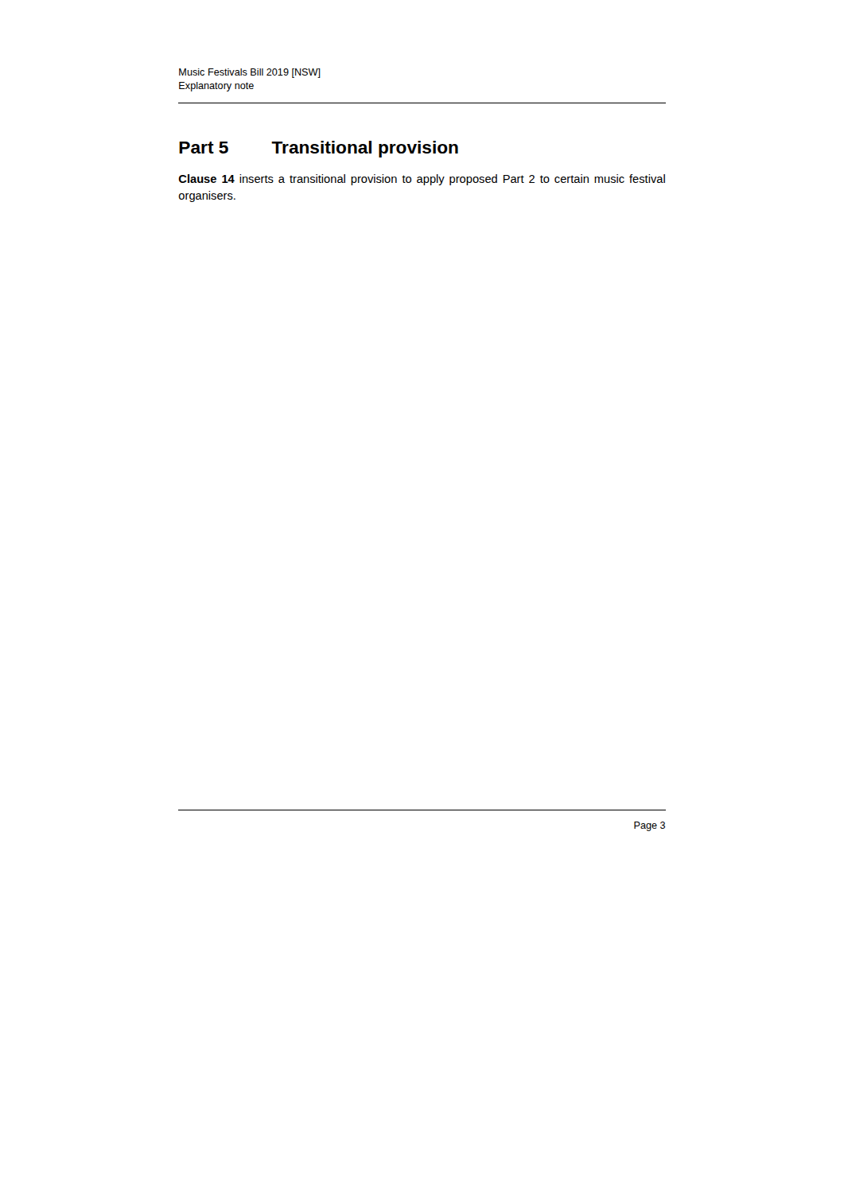Music Festivals Bill 2019 [NSW] Explanatory note
Part 5 Transitional provision
Clause 14 inserts a transitional provision to apply proposed Part 2 to certain music festival organisers.
Page 3